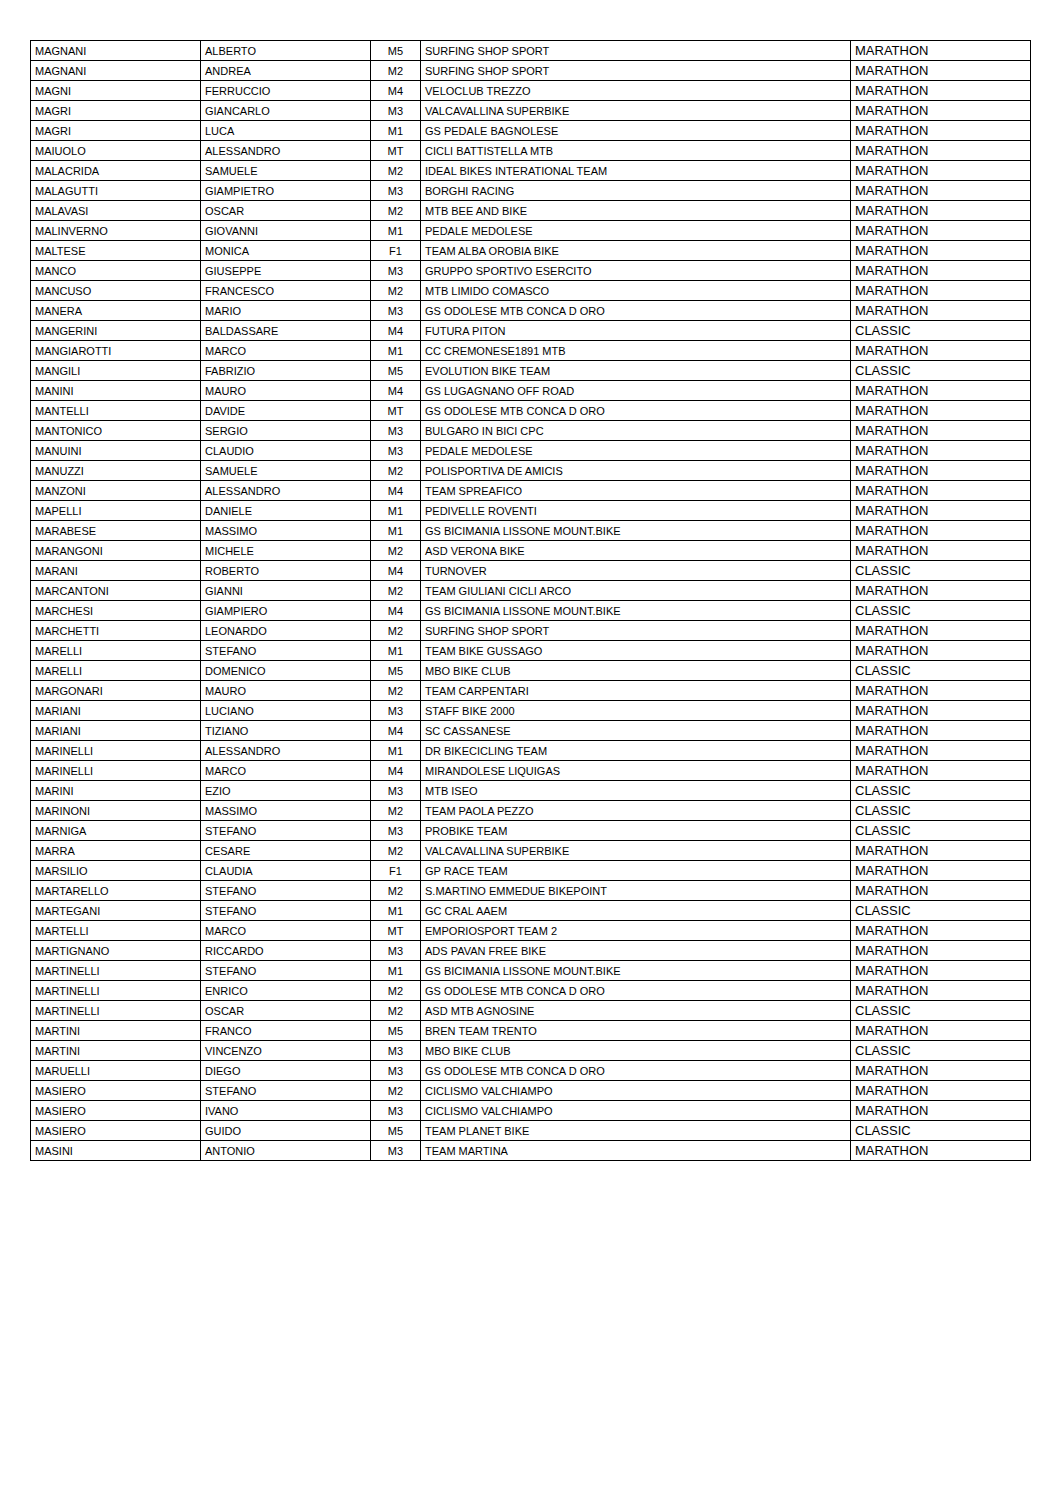| MAGNANI | ALBERTO | M5 | SURFING SHOP SPORT | MARATHON |
| MAGNANI | ANDREA | M2 | SURFING SHOP SPORT | MARATHON |
| MAGNI | FERRUCCIO | M4 | VELOCLUB TREZZO | MARATHON |
| MAGRI | GIANCARLO | M3 | VALCAVALLINA SUPERBIKE | MARATHON |
| MAGRI | LUCA | M1 | GS PEDALE BAGNOLESE | MARATHON |
| MAIUOLO | ALESSANDRO | MT | CICLI BATTISTELLA MTB | MARATHON |
| MALACRIDA | SAMUELE | M2 | IDEAL BIKES INTERATIONAL TEAM | MARATHON |
| MALAGUTTI | GIAMPIETRO | M3 | BORGHI RACING | MARATHON |
| MALAVASI | OSCAR | M2 | MTB BEE AND BIKE | MARATHON |
| MALINVERNO | GIOVANNI | M1 | PEDALE MEDOLESE | MARATHON |
| MALTESE | MONICA | F1 | TEAM ALBA OROBIA BIKE | MARATHON |
| MANCO | GIUSEPPE | M3 | GRUPPO SPORTIVO ESERCITO | MARATHON |
| MANCUSO | FRANCESCO | M2 | MTB LIMIDO COMASCO | MARATHON |
| MANERA | MARIO | M3 | GS ODOLESE MTB CONCA D ORO | MARATHON |
| MANGERINI | BALDASSARE | M4 | FUTURA PITON | CLASSIC |
| MANGIAROTTI | MARCO | M1 | CC CREMONESE1891 MTB | MARATHON |
| MANGILI | FABRIZIO | M5 | EVOLUTION BIKE TEAM | CLASSIC |
| MANINI | MAURO | M4 | GS LUGAGNANO OFF ROAD | MARATHON |
| MANTELLI | DAVIDE | MT | GS ODOLESE MTB CONCA D ORO | MARATHON |
| MANTONICO | SERGIO | M3 | BULGARO IN BICI CPC | MARATHON |
| MANUINI | CLAUDIO | M3 | PEDALE MEDOLESE | MARATHON |
| MANUZZI | SAMUELE | M2 | POLISPORTIVA DE AMICIS | MARATHON |
| MANZONI | ALESSANDRO | M4 | TEAM SPREAFICO | MARATHON |
| MAPELLI | DANIELE | M1 | PEDIVELLE ROVENTI | MARATHON |
| MARABESE | MASSIMO | M1 | GS BICIMANIA LISSONE MOUNT.BIKE | MARATHON |
| MARANGONI | MICHELE | M2 | ASD VERONA BIKE | MARATHON |
| MARANI | ROBERTO | M4 | TURNOVER | CLASSIC |
| MARCANTONI | GIANNI | M2 | TEAM GIULIANI CICLI ARCO | MARATHON |
| MARCHESI | GIAMPIERO | M4 | GS BICIMANIA LISSONE MOUNT.BIKE | CLASSIC |
| MARCHETTI | LEONARDO | M2 | SURFING SHOP SPORT | MARATHON |
| MARELLI | STEFANO | M1 | TEAM BIKE GUSSAGO | MARATHON |
| MARELLI | DOMENICO | M5 | MBO BIKE CLUB | CLASSIC |
| MARGONARI | MAURO | M2 | TEAM CARPENTARI | MARATHON |
| MARIANI | LUCIANO | M3 | STAFF BIKE 2000 | MARATHON |
| MARIANI | TIZIANO | M4 | SC CASSANESE | MARATHON |
| MARINELLI | ALESSANDRO | M1 | DR BIKECICLING TEAM | MARATHON |
| MARINELLI | MARCO | M4 | MIRANDOLESE LIQUIGAS | MARATHON |
| MARINI | EZIO | M3 | MTB ISEO | CLASSIC |
| MARINONI | MASSIMO | M2 | TEAM PAOLA PEZZO | CLASSIC |
| MARNIGA | STEFANO | M3 | PROBIKE TEAM | CLASSIC |
| MARRA | CESARE | M2 | VALCAVALLINA SUPERBIKE | MARATHON |
| MARSILIO | CLAUDIA | F1 | GP RACE TEAM | MARATHON |
| MARTARELLO | STEFANO | M2 | S.MARTINO EMMEDUE BIKEPOINT | MARATHON |
| MARTEGANI | STEFANO | M1 | GC CRAL AAEM | CLASSIC |
| MARTELLI | MARCO | MT | EMPORIOSPORT TEAM 2 | MARATHON |
| MARTIGNANO | RICCARDO | M3 | ADS PAVAN FREE BIKE | MARATHON |
| MARTINELLI | STEFANO | M1 | GS BICIMANIA LISSONE MOUNT.BIKE | MARATHON |
| MARTINELLI | ENRICO | M2 | GS ODOLESE MTB CONCA D ORO | MARATHON |
| MARTINELLI | OSCAR | M2 | ASD MTB AGNOSINE | CLASSIC |
| MARTINI | FRANCO | M5 | BREN TEAM TRENTO | MARATHON |
| MARTINI | VINCENZO | M3 | MBO BIKE CLUB | CLASSIC |
| MARUELLI | DIEGO | M3 | GS ODOLESE MTB CONCA D ORO | MARATHON |
| MASIERO | STEFANO | M2 | CICLISMO VALCHIAMPO | MARATHON |
| MASIERO | IVANO | M3 | CICLISMO VALCHIAMPO | MARATHON |
| MASIERO | GUIDO | M5 | TEAM PLANET BIKE | CLASSIC |
| MASINI | ANTONIO | M3 | TEAM MARTINA | MARATHON |